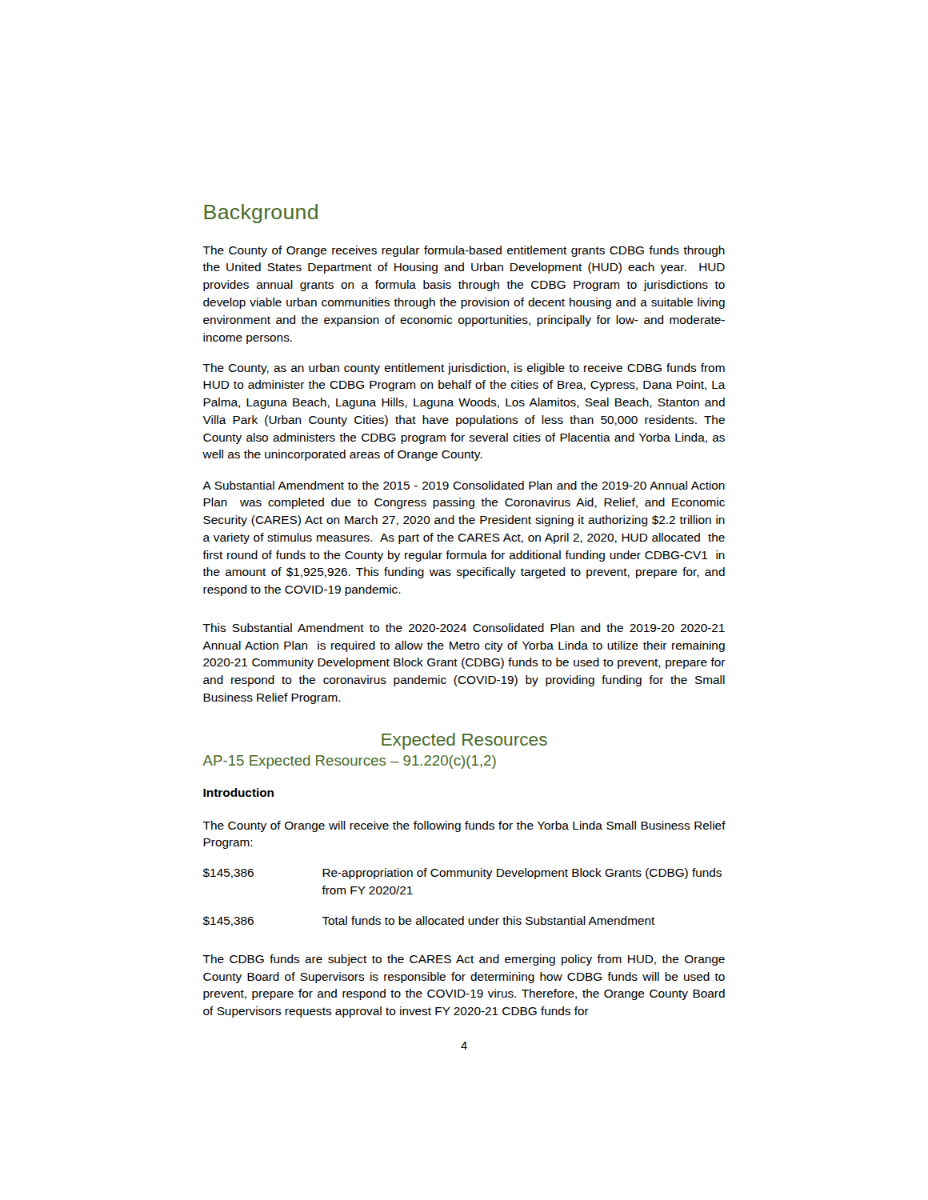Background
The County of Orange receives regular formula-based entitlement grants CDBG funds through the United States Department of Housing and Urban Development (HUD) each year. HUD provides annual grants on a formula basis through the CDBG Program to jurisdictions to develop viable urban communities through the provision of decent housing and a suitable living environment and the expansion of economic opportunities, principally for low- and moderate-income persons.
The County, as an urban county entitlement jurisdiction, is eligible to receive CDBG funds from HUD to administer the CDBG Program on behalf of the cities of Brea, Cypress, Dana Point, La Palma, Laguna Beach, Laguna Hills, Laguna Woods, Los Alamitos, Seal Beach, Stanton and Villa Park (Urban County Cities) that have populations of less than 50,000 residents. The County also administers the CDBG program for several cities of Placentia and Yorba Linda, as well as the unincorporated areas of Orange County.
A Substantial Amendment to the 2015 - 2019 Consolidated Plan and the 2019-20 Annual Action Plan was completed due to Congress passing the Coronavirus Aid, Relief, and Economic Security (CARES) Act on March 27, 2020 and the President signing it authorizing $2.2 trillion in a variety of stimulus measures. As part of the CARES Act, on April 2, 2020, HUD allocated the first round of funds to the County by regular formula for additional funding under CDBG-CV1 in the amount of $1,925,926. This funding was specifically targeted to prevent, prepare for, and respond to the COVID-19 pandemic.
This Substantial Amendment to the 2020-2024 Consolidated Plan and the 2019-20 2020-21 Annual Action Plan is required to allow the Metro city of Yorba Linda to utilize their remaining 2020-21 Community Development Block Grant (CDBG) funds to be used to prevent, prepare for and respond to the coronavirus pandemic (COVID-19) by providing funding for the Small Business Relief Program.
Expected Resources
AP-15 Expected Resources – 91.220(c)(1,2)
Introduction
The County of Orange will receive the following funds for the Yorba Linda Small Business Relief Program:
$145,386 Re-appropriation of Community Development Block Grants (CDBG) funds from FY 2020/21
$145,386 Total funds to be allocated under this Substantial Amendment
The CDBG funds are subject to the CARES Act and emerging policy from HUD, the Orange County Board of Supervisors is responsible for determining how CDBG funds will be used to prevent, prepare for and respond to the COVID-19 virus. Therefore, the Orange County Board of Supervisors requests approval to invest FY 2020-21 CDBG funds for
4